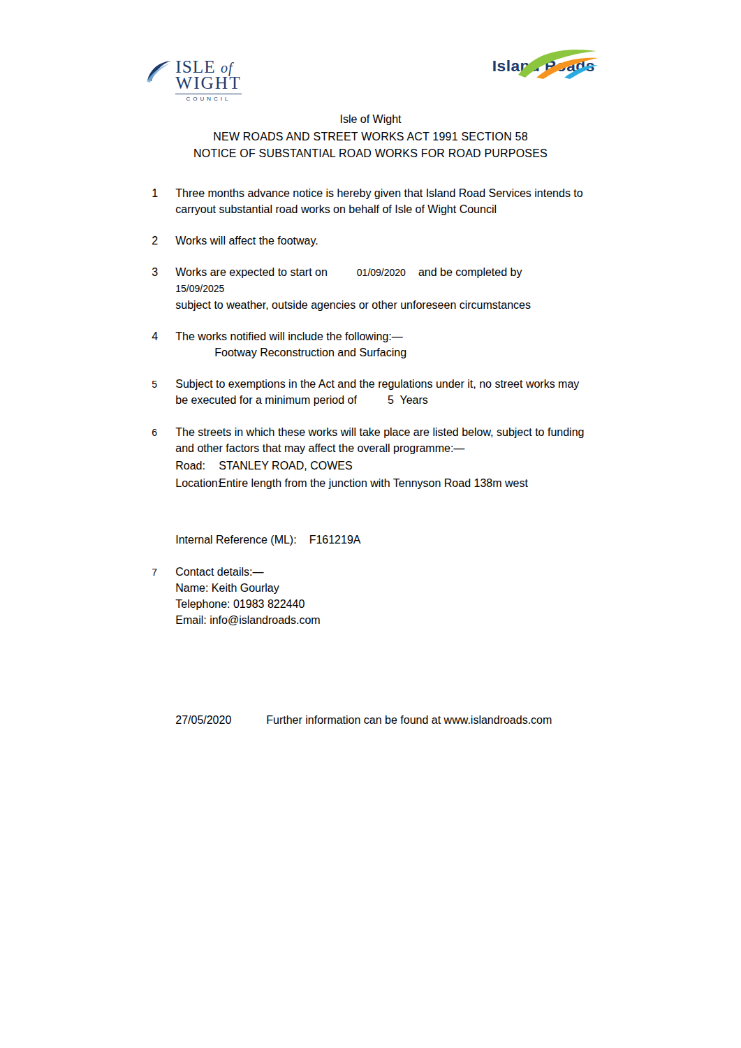ISLE of
WIGHT
COUNCIL
Island Roads
Isle of Wight
NEW ROADS AND STREET WORKS ACT 1991 SECTION 58
NOTICE OF SUBSTANTIAL ROAD WORKS FOR ROAD PURPOSES
1 Three months advance notice is hereby given that Island Road Services intends to carryout substantial road works on behalf of Isle of Wight Council
2 Works will affect the footway.
3 Works are expected to start on 01/09/2020 and be completed by 15/09/2025
subject to weather, outside agencies or other unforeseen circumstances
4 The works notified will include the following:—
Footway Reconstruction and Surfacing
5 Subject to exemptions in the Act and the regulations under it, no street works may
be executed for a minimum period of 5 Years
6 The streets in which these works will take place are listed below, subject to funding and other factors that may affect the overall programme:—
Road: STANLEY ROAD, COWES
Location: Entire length from the junction with Tennyson Road 138m west
Internal Reference (ML): F161219A
7
Contact details:—
Name: Keith Gourlay
Telephone: 01983 822440
Email: info@islandroads.com
27/05/2020 Further information can be found at www.islandroads.com